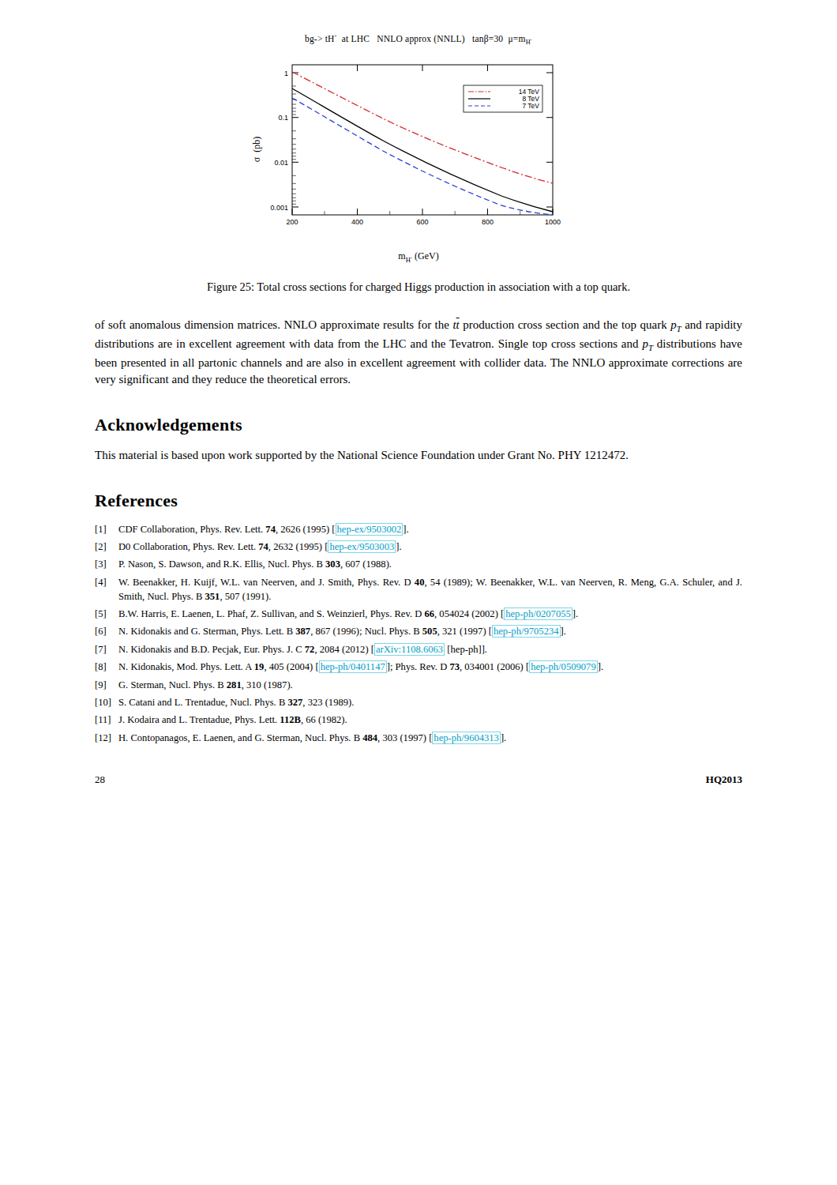bg-> tH- at LHC NNLO approx (NNLL) tanβ=30 μ=mH-
σ (pb)
1 0.1 0.01 0.001 200 400 600 800 1000 14 TeV 8 TeV 7 TeV
mH- (GeV)
Figure 25: Total cross sections for charged Higgs production in association with a top quark.
of soft anomalous dimension matrices. NNLO approximate results for the tt production cross section and the top quark pT and rapidity distributions are in excellent agreement with data from the LHC and the Tevatron. Single top cross sections and pT distributions have been presented in all partonic channels and are also in excellent agreement with collider data. The NNLO approximate corrections are very significant and they reduce the theoretical errors.
Acknowledgements
This material is based upon work supported by the National Science Foundation under Grant No. PHY 1212472.
References
CDF Collaboration, Phys. Rev. Lett. 74, 2626 (1995) [hep-ex/9503002].
D0 Collaboration, Phys. Rev. Lett. 74, 2632 (1995) [hep-ex/9503003].
P. Nason, S. Dawson, and R.K. Ellis, Nucl. Phys. B 303, 607 (1988).
W. Beenakker, H. Kuijf, W.L. van Neerven, and J. Smith, Phys. Rev. D 40, 54 (1989); W. Beenakker, W.L. van Neerven, R. Meng, G.A. Schuler, and J. Smith, Nucl. Phys. B 351, 507 (1991).
B.W. Harris, E. Laenen, L. Phaf, Z. Sullivan, and S. Weinzierl, Phys. Rev. D 66, 054024 (2002) [hep-ph/0207055].
N. Kidonakis and G. Sterman, Phys. Lett. B 387, 867 (1996); Nucl. Phys. B 505, 321 (1997) [hep-ph/9705234].
N. Kidonakis and B.D. Pecjak, Eur. Phys. J. C 72, 2084 (2012) [arXiv:1108.6063 [hep-ph]].
N. Kidonakis, Mod. Phys. Lett. A 19, 405 (2004) [hep-ph/0401147]; Phys. Rev. D 73, 034001 (2006) [hep-ph/0509079].
G. Sterman, Nucl. Phys. B 281, 310 (1987).
S. Catani and L. Trentadue, Nucl. Phys. B 327, 323 (1989).
J. Kodaira and L. Trentadue, Phys. Lett. 112B, 66 (1982).
H. Contopanagos, E. Laenen, and G. Sterman, Nucl. Phys. B 484, 303 (1997) [hep-ph/9604313].
28
HQ2013